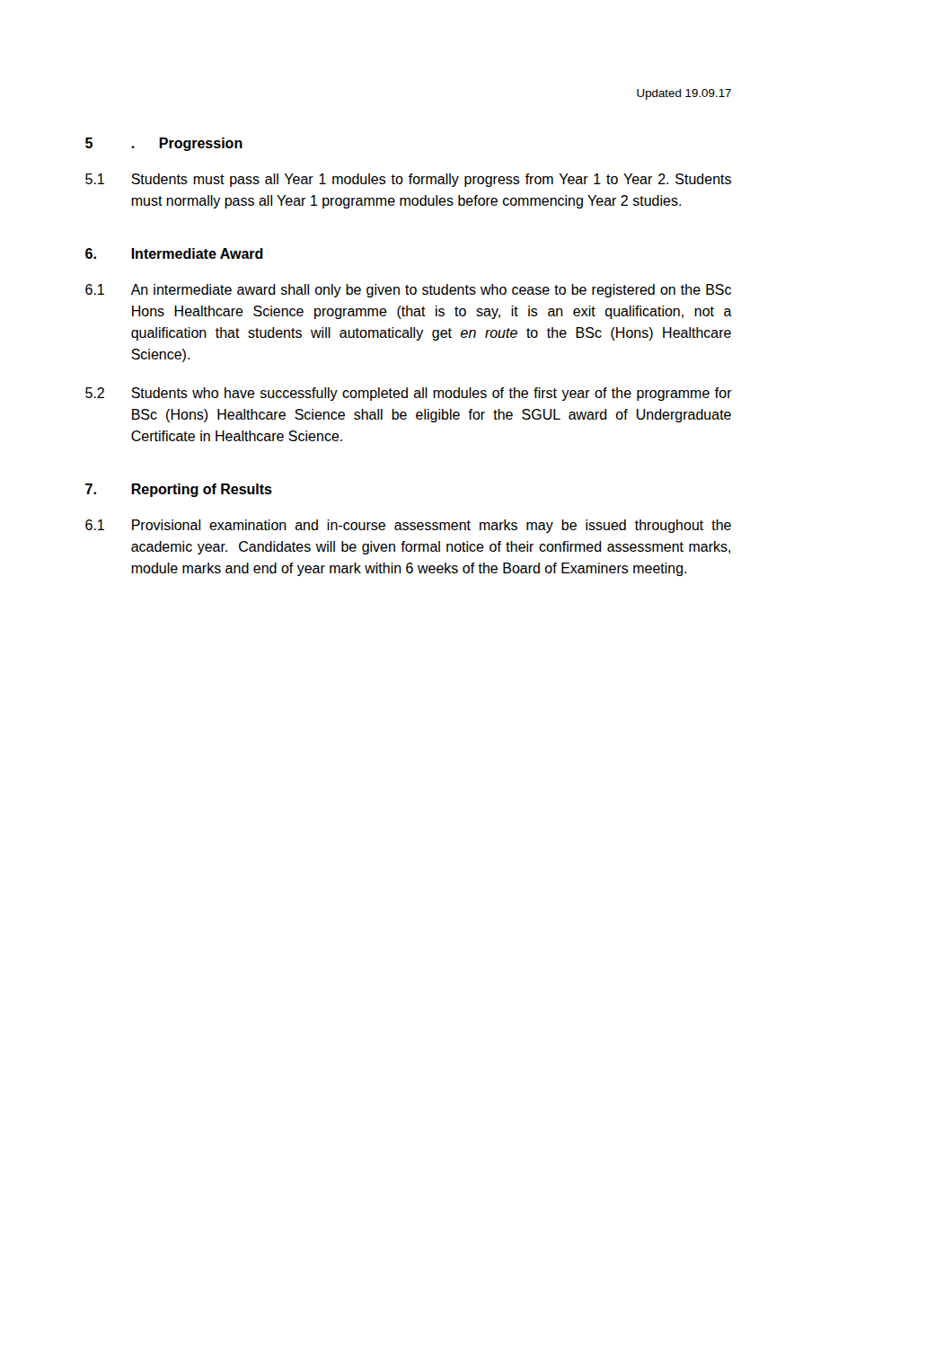Updated 19.09.17
5. Progression
5.1
Students must pass all Year 1 modules to formally progress from Year 1 to Year 2. Students must normally pass all Year 1 programme modules before commencing Year 2 studies.
6. Intermediate Award
6.1
An intermediate award shall only be given to students who cease to be registered on the BSc Hons Healthcare Science programme (that is to say, it is an exit qualification, not a qualification that students will automatically get en route to the BSc (Hons) Healthcare Science).
5.2
Students who have successfully completed all modules of the first year of the programme for BSc (Hons) Healthcare Science shall be eligible for the SGUL award of Undergraduate Certificate in Healthcare Science.
7. Reporting of Results
6.1
Provisional examination and in-course assessment marks may be issued throughout the academic year. Candidates will be given formal notice of their confirmed assessment marks, module marks and end of year mark within 6 weeks of the Board of Examiners meeting.